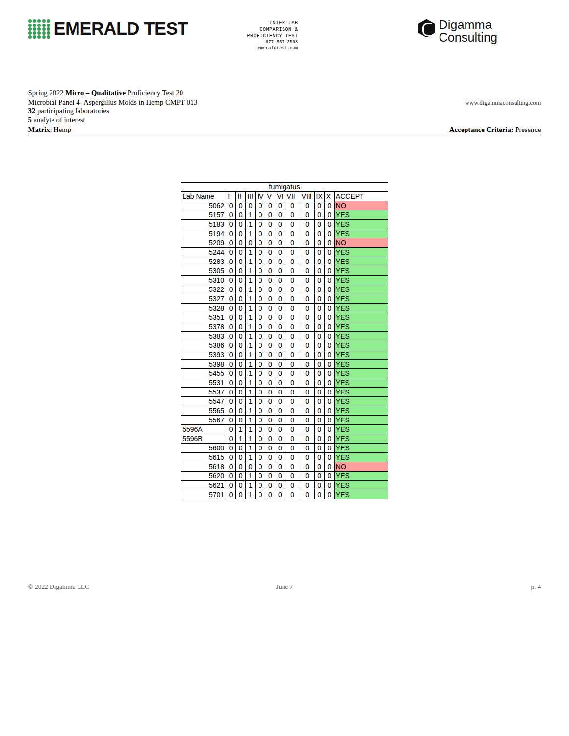EMERALD TEST
INTER-LAB COMPARISON &
PROFICIENCY TEST
877-567-3598
emeraldtest.com
DigammaConsulting
Spring 2022 Micro – Qualitative Proficiency Test 20
Microbial Panel 4- Aspergillus Molds in Hemp CMPT-013
32 participating laboratories
5 analyte of interest
www.digammaconsulting.com
Matrix: Hemp
Acceptance Criteria: Presence
| fumigatus |
| Lab Name | I | II | III | IV | V | VI | VII | VIII | IX | X | ACCEPT |
| 5062 | 0 | 0 | 0 | 0 | 0 | 0 | 0 | 0 | 0 | 0 | NO |
| 5157 | 0 | 0 | 1 | 0 | 0 | 0 | 0 | 0 | 0 | 0 | YES |
| 5183 | 0 | 0 | 1 | 0 | 0 | 0 | 0 | 0 | 0 | 0 | YES |
| 5194 | 0 | 0 | 1 | 0 | 0 | 0 | 0 | 0 | 0 | 0 | YES |
| 5209 | 0 | 0 | 0 | 0 | 0 | 0 | 0 | 0 | 0 | 0 | NO |
| 5244 | 0 | 0 | 1 | 0 | 0 | 0 | 0 | 0 | 0 | 0 | YES |
| 5283 | 0 | 0 | 1 | 0 | 0 | 0 | 0 | 0 | 0 | 0 | YES |
| 5305 | 0 | 0 | 1 | 0 | 0 | 0 | 0 | 0 | 0 | 0 | YES |
| 5310 | 0 | 0 | 1 | 0 | 0 | 0 | 0 | 0 | 0 | 0 | YES |
| 5322 | 0 | 0 | 1 | 0 | 0 | 0 | 0 | 0 | 0 | 0 | YES |
| 5327 | 0 | 0 | 1 | 0 | 0 | 0 | 0 | 0 | 0 | 0 | YES |
| 5328 | 0 | 0 | 1 | 0 | 0 | 0 | 0 | 0 | 0 | 0 | YES |
| 5351 | 0 | 0 | 1 | 0 | 0 | 0 | 0 | 0 | 0 | 0 | YES |
| 5378 | 0 | 0 | 1 | 0 | 0 | 0 | 0 | 0 | 0 | 0 | YES |
| 5383 | 0 | 0 | 1 | 0 | 0 | 0 | 0 | 0 | 0 | 0 | YES |
| 5386 | 0 | 0 | 1 | 0 | 0 | 0 | 0 | 0 | 0 | 0 | YES |
| 5393 | 0 | 0 | 1 | 0 | 0 | 0 | 0 | 0 | 0 | 0 | YES |
| 5398 | 0 | 0 | 1 | 0 | 0 | 0 | 0 | 0 | 0 | 0 | YES |
| 5455 | 0 | 0 | 1 | 0 | 0 | 0 | 0 | 0 | 0 | 0 | YES |
| 5531 | 0 | 0 | 1 | 0 | 0 | 0 | 0 | 0 | 0 | 0 | YES |
| 5537 | 0 | 0 | 1 | 0 | 0 | 0 | 0 | 0 | 0 | 0 | YES |
| 5547 | 0 | 0 | 1 | 0 | 0 | 0 | 0 | 0 | 0 | 0 | YES |
| 5565 | 0 | 0 | 1 | 0 | 0 | 0 | 0 | 0 | 0 | 0 | YES |
| 5567 | 0 | 0 | 1 | 0 | 0 | 0 | 0 | 0 | 0 | 0 | YES |
| 5596A | 0 | 1 | 1 | 0 | 0 | 0 | 0 | 0 | 0 | 0 | YES |
| 5596B | 0 | 1 | 1 | 0 | 0 | 0 | 0 | 0 | 0 | 0 | YES |
| 5600 | 0 | 0 | 1 | 0 | 0 | 0 | 0 | 0 | 0 | 0 | YES |
| 5615 | 0 | 0 | 1 | 0 | 0 | 0 | 0 | 0 | 0 | 0 | YES |
| 5618 | 0 | 0 | 0 | 0 | 0 | 0 | 0 | 0 | 0 | 0 | NO |
| 5620 | 0 | 0 | 1 | 0 | 0 | 0 | 0 | 0 | 0 | 0 | YES |
| 5621 | 0 | 0 | 1 | 0 | 0 | 0 | 0 | 0 | 0 | 0 | YES |
| 5701 | 0 | 0 | 1 | 0 | 0 | 0 | 0 | 0 | 0 | 0 | YES |
© 2022 Digamma LLC June 7 p. 4